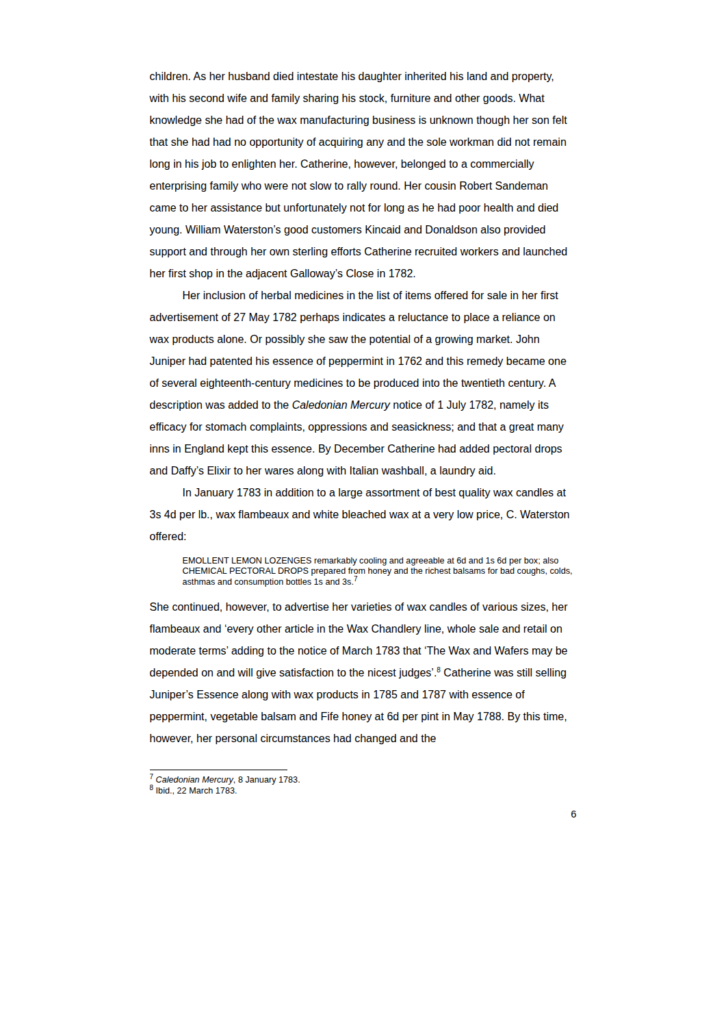children. As her husband died intestate his daughter inherited his land and property, with his second wife and family sharing his stock, furniture and other goods. What knowledge she had of the wax manufacturing business is unknown though her son felt that she had had no opportunity of acquiring any and the sole workman did not remain long in his job to enlighten her. Catherine, however, belonged to a commercially enterprising family who were not slow to rally round. Her cousin Robert Sandeman came to her assistance but unfortunately not for long as he had poor health and died young. William Waterston’s good customers Kincaid and Donaldson also provided support and through her own sterling efforts Catherine recruited workers and launched her first shop in the adjacent Galloway’s Close in 1782.
Her inclusion of herbal medicines in the list of items offered for sale in her first advertisement of 27 May 1782 perhaps indicates a reluctance to place a reliance on wax products alone. Or possibly she saw the potential of a growing market. John Juniper had patented his essence of peppermint in 1762 and this remedy became one of several eighteenth-century medicines to be produced into the twentieth century. A description was added to the Caledonian Mercury notice of 1 July 1782, namely its efficacy for stomach complaints, oppressions and seasickness; and that a great many inns in England kept this essence. By December Catherine had added pectoral drops and Daffy’s Elixir to her wares along with Italian washball, a laundry aid.
In January 1783 in addition to a large assortment of best quality wax candles at 3s 4d per lb., wax flambeaux and white bleached wax at a very low price, C. Waterston offered:
EMOLLENT LEMON LOZENGES remarkably cooling and agreeable at 6d and 1s 6d per box; also CHEMICAL PECTORAL DROPS prepared from honey and the richest balsams for bad coughs, colds, asthmas and consumption bottles 1s and 3s.7
She continued, however, to advertise her varieties of wax candles of various sizes, her flambeaux and ‘every other article in the Wax Chandlery line, whole sale and retail on moderate terms’ adding to the notice of March 1783 that ‘The Wax and Wafers may be depended on and will give satisfaction to the nicest judges’.8 Catherine was still selling Juniper’s Essence along with wax products in 1785 and 1787 with essence of peppermint, vegetable balsam and Fife honey at 6d per pint in May 1788. By this time, however, her personal circumstances had changed and the
7 Caledonian Mercury, 8 January 1783.
8 Ibid., 22 March 1783.
6